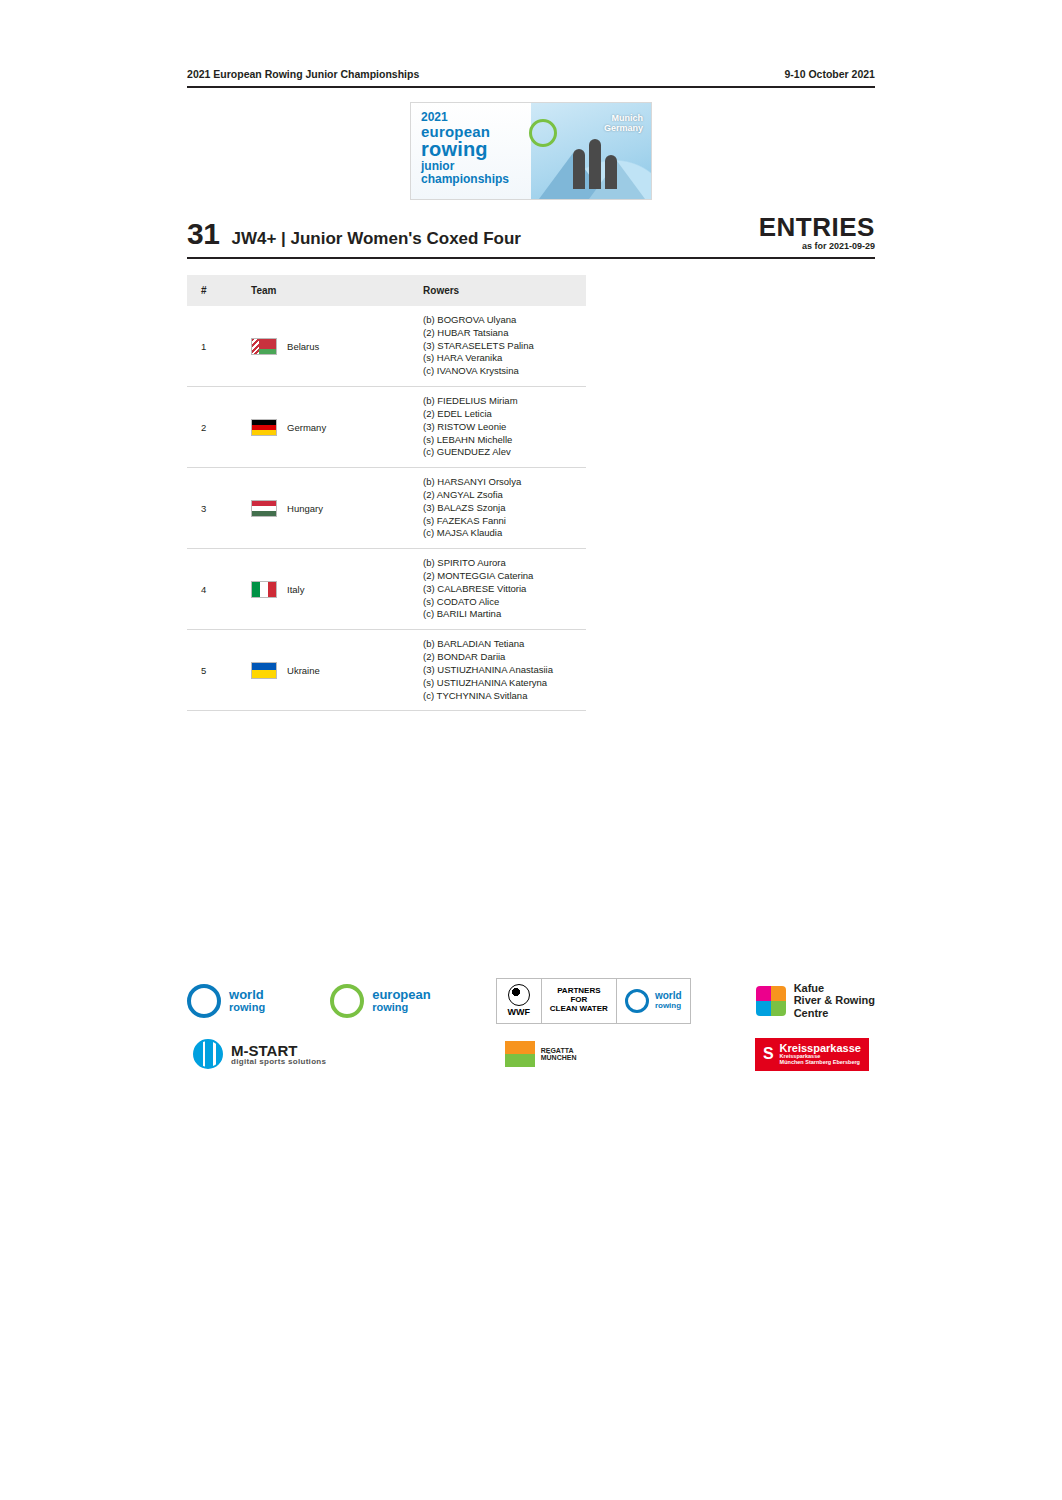2021 European Rowing Junior Championships
9-10 October 2021
2021
european
rowing
junior
championships
Munich
Germany
31
JW4+ | Junior Women's Coxed Four
ENTRIES
as for 2021-09-29
| # | Team | Rowers |
| --- | --- | --- |
| 1 | Belarus | (b) BOGROVA Ulyana (2) HUBAR Tatsiana (3) STARASELETS Palina (s) HARA Veranika (c) IVANOVA Krystsina |
| 2 | Germany | (b) FIEDELIUS Miriam (2) EDEL Leticia (3) RISTOW Leonie (s) LEBAHN Michelle (c) GUENDUEZ Alev |
| 3 | Hungary | (b) HARSANYI Orsolya (2) ANGYAL Zsofia (3) BALAZS Szonja (s) FAZEKAS Fanni (c) MAJSA Klaudia |
| 4 | Italy | (b) SPIRITO Aurora (2) MONTEGGIA Caterina (3) CALABRESE Vittoria (s) CODATO Alice (c) BARILI Martina |
| 5 | Ukraine | (b) BARLADIAN Tetiana (2) BONDAR Dariia (3) USTIUZHANINA Anastasiia (s) USTIUZHANINA Kateryna (c) TYCHYNINA Svitlana |
worldrowing
europeanrowing
WWF
PARTNERS
FOR
CLEAN WATER
worldrowing
Kafue
River & Rowing
Centre
M-STARTdigital sports solutions
REGATTA
MÜNCHEN
S
KreissparkasseKreissparkasse
München Starnberg Ebersberg